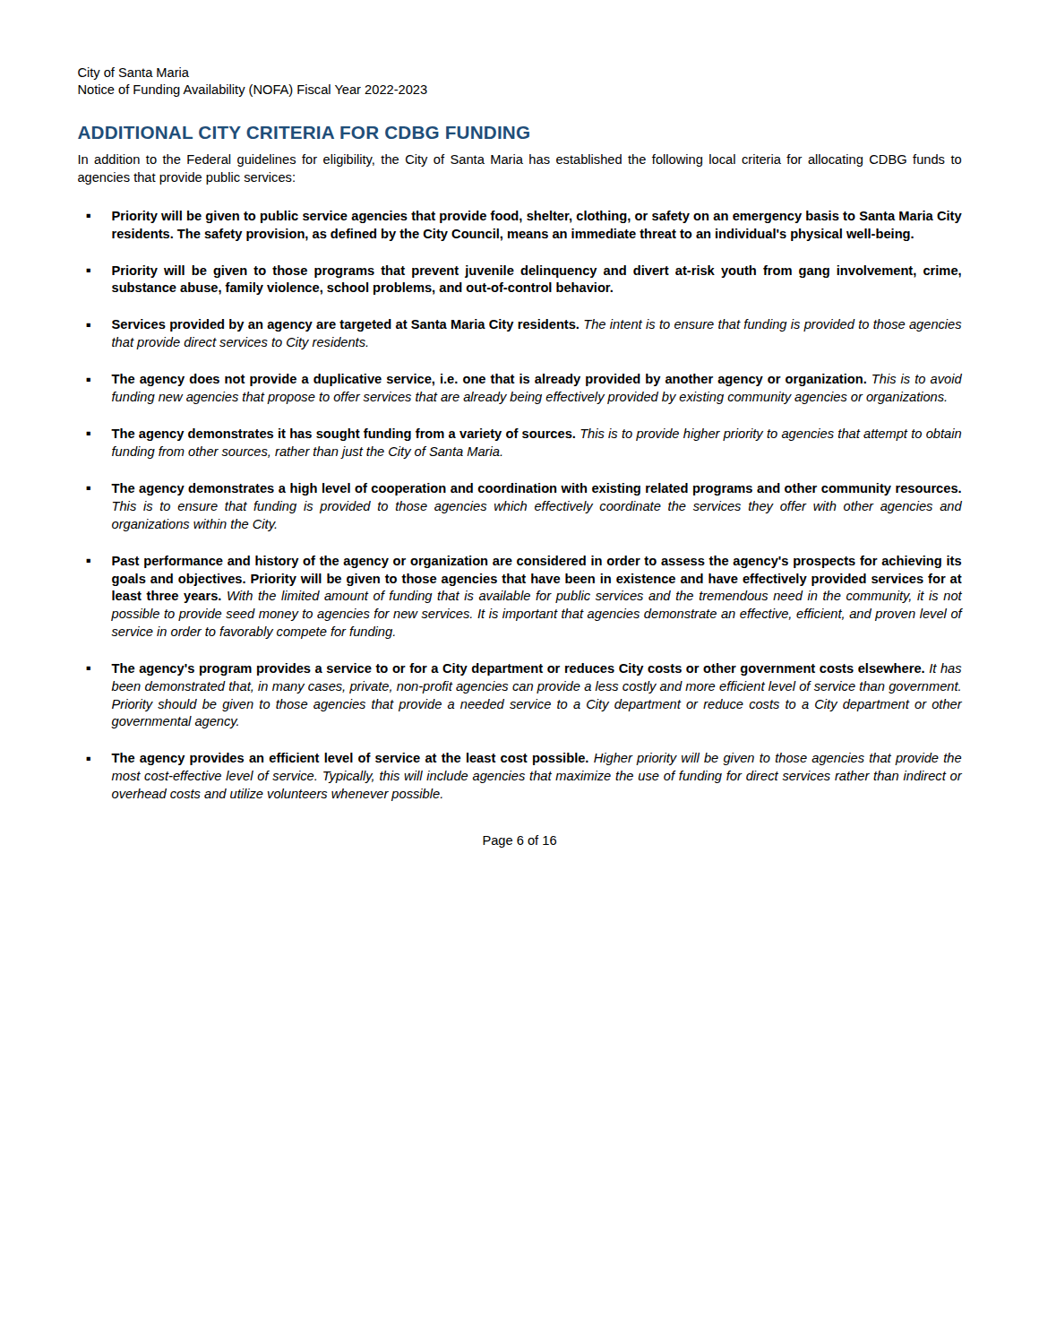City of Santa Maria
Notice of Funding Availability (NOFA) Fiscal Year 2022-2023
ADDITIONAL CITY CRITERIA FOR CDBG FUNDING
In addition to the Federal guidelines for eligibility, the City of Santa Maria has established the following local criteria for allocating CDBG funds to agencies that provide public services:
Priority will be given to public service agencies that provide food, shelter, clothing, or safety on an emergency basis to Santa Maria City residents. The safety provision, as defined by the City Council, means an immediate threat to an individual's physical well-being.
Priority will be given to those programs that prevent juvenile delinquency and divert at-risk youth from gang involvement, crime, substance abuse, family violence, school problems, and out-of-control behavior.
Services provided by an agency are targeted at Santa Maria City residents. The intent is to ensure that funding is provided to those agencies that provide direct services to City residents.
The agency does not provide a duplicative service, i.e. one that is already provided by another agency or organization. This is to avoid funding new agencies that propose to offer services that are already being effectively provided by existing community agencies or organizations.
The agency demonstrates it has sought funding from a variety of sources. This is to provide higher priority to agencies that attempt to obtain funding from other sources, rather than just the City of Santa Maria.
The agency demonstrates a high level of cooperation and coordination with existing related programs and other community resources. This is to ensure that funding is provided to those agencies which effectively coordinate the services they offer with other agencies and organizations within the City.
Past performance and history of the agency or organization are considered in order to assess the agency's prospects for achieving its goals and objectives. Priority will be given to those agencies that have been in existence and have effectively provided services for at least three years. With the limited amount of funding that is available for public services and the tremendous need in the community, it is not possible to provide seed money to agencies for new services. It is important that agencies demonstrate an effective, efficient, and proven level of service in order to favorably compete for funding.
The agency's program provides a service to or for a City department or reduces City costs or other government costs elsewhere. It has been demonstrated that, in many cases, private, non-profit agencies can provide a less costly and more efficient level of service than government. Priority should be given to those agencies that provide a needed service to a City department or reduce costs to a City department or other governmental agency.
The agency provides an efficient level of service at the least cost possible. Higher priority will be given to those agencies that provide the most cost-effective level of service. Typically, this will include agencies that maximize the use of funding for direct services rather than indirect or overhead costs and utilize volunteers whenever possible.
Page 6 of 16